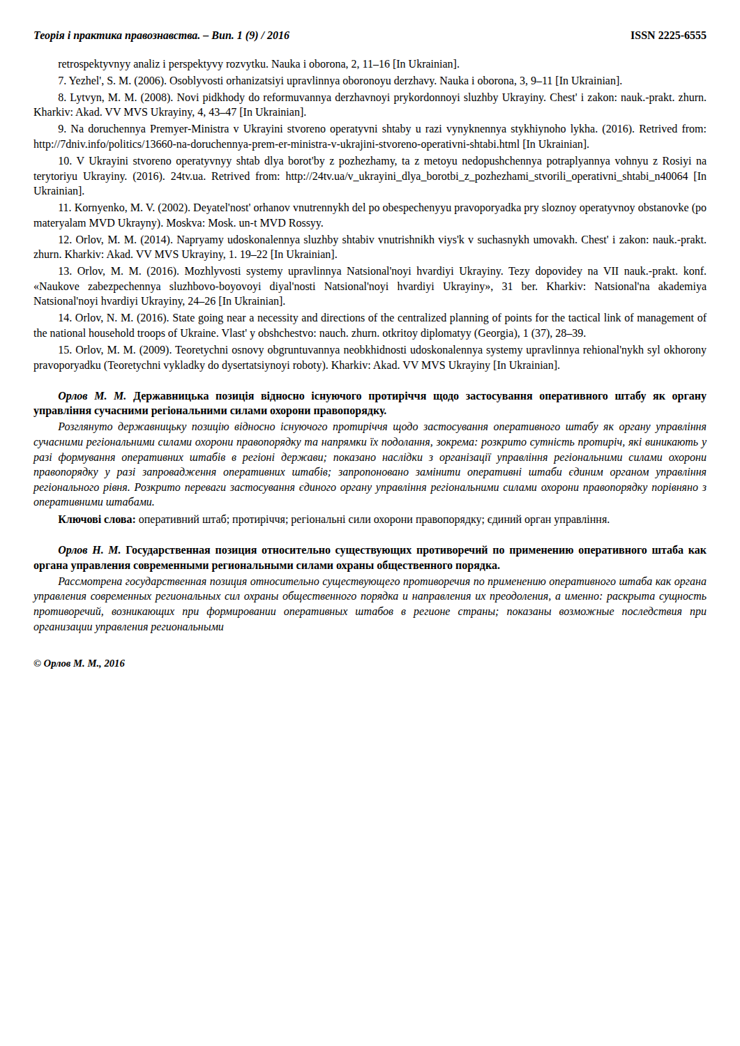Теорія і практика правознавства. – Вип. 1 (9) / 2016 ISSN 2225-6555
retrospektyvnyy analiz i perspektyvy rozvytku. Nauka i oborona, 2, 11–16 [In Ukrainian].
7. Yezhel', S. M. (2006). Osoblyvosti orhanizatsiyi upravlinnya oboronoyu derzhavy. Nauka i oborona, 3, 9–11 [In Ukrainian].
8. Lytvyn, M. M. (2008). Novi pidkhody do reformuvannya derzhavnoyi prykordonnoyi sluzhby Ukrayiny. Chest' i zakon: nauk.-prakt. zhurn. Kharkiv: Akad. VV MVS Ukrayiny, 4, 43–47 [In Ukrainian].
9. Na doruchennya Premyer-Ministra v Ukrayini stvoreno operatyvni shtaby u razi vynyknennya stykhiynoho lykha. (2016). Retrived from: http://7dniv.info/politics/13660-na-doruchennya-prem-er-ministra-v-ukrajini-stvoreno-operativni-shtabi.html [In Ukrainian].
10. V Ukrayini stvoreno operatyvnyy shtab dlya borot'by z pozhezhamy, ta z metoyu nedopushchennya potraplyannya vohnyu z Rosiyi na terytoriyu Ukrayiny. (2016). 24tv.ua. Retrived from: http://24tv.ua/v_ukrayini_dlya_borotbi_z_pozhezhami_stvorili_operativni_shtabi_n40064 [In Ukrainian].
11. Kornyenko, M. V. (2002). Deyatel'nost' orhanov vnutrennykh del po obespechenyyu pravoporyadka pry sloznoy operatyvnoy obstanovke (po materyalam MVD Ukrayny). Moskva: Mosk. un-t MVD Rossyy.
12. Orlov, M. M. (2014). Napryamy udoskonalennya sluzhby shtabiv vnutrishnikh viys'k v suchasnykh umovakh. Chest' i zakon: nauk.-prakt. zhurn. Kharkiv: Akad. VV MVS Ukrayiny, 1. 19–22 [In Ukrainian].
13. Orlov, M. M. (2016). Mozhlyvosti systemy upravlinnya Natsional'noyi hvardiyi Ukrayiny. Tezy dopovidey na VII nauk.-prakt. konf. «Naukove zabezpechennya sluzhbovo-boyovoyi diyal'nosti Natsional'noyi hvardiyi Ukrayiny», 31 ber. Kharkiv: Natsional'na akademiya Natsional'noyi hvardiyi Ukrayiny, 24–26 [In Ukrainian].
14. Orlov, N. M. (2016). State going near a necessity and directions of the centralized planning of points for the tactical link of management of the national household troops of Ukraine. Vlast' y obshchestvo: nauch. zhurn. otkritoy diplomatyy (Georgia), 1 (37), 28–39.
15. Orlov, M. M. (2009). Teoretychni osnovy obgruntuvannya neobkhidnosti udoskonalennya systemy upravlinnya rehional'nykh syl okhorony pravoporyadku (Teoretychni vykladky do dysertatsiynoyi roboty). Kharkiv: Akad. VV MVS Ukrayiny [In Ukrainian].
Орлов М. М. Державницька позиція відносно існуючого протиріччя щодо застосування оперативного штабу як органу управління сучасними регіональними силами охорони правопорядку.
Розглянуто державницьку позицію відносно існуючого протиріччя щодо застосування оперативного штабу як органу управління сучасними регіональними силами охорони правопорядку та напрямки їх подолання, зокрема: розкрито сутність протиріч, які виникають у разі формування оперативних штабів в регіоні держави; показано наслідки з організації управління регіональними силами охорони правопорядку у разі запровадження оперативних штабів; запропоновано замінити оперативні штаби єдиним органом управління регіонального рівня. Розкрито переваги застосування єдиного органу управління регіональними силами охорони правопорядку порівняно з оперативними штабами.
Ключові слова: оперативний штаб; протиріччя; регіональні сили охорони правопорядку; єдиний орган управління.
Орлов Н. М. Государственная позиция относительно существующих противоречий по применению оперативного штаба как органа управления современными региональными силами охраны общественного порядка.
Рассмотрена государственная позиция относительно существующего противоречия по применению оперативного штаба как органа управления современных региональных сил охраны общественного порядка и направления их преодоления, а именно: раскрыта сущность противоречий, возникающих при формировании оперативных штабов в регионе страны; показаны возможные последствия при организации управления региональными
© Орлов М. М., 2016